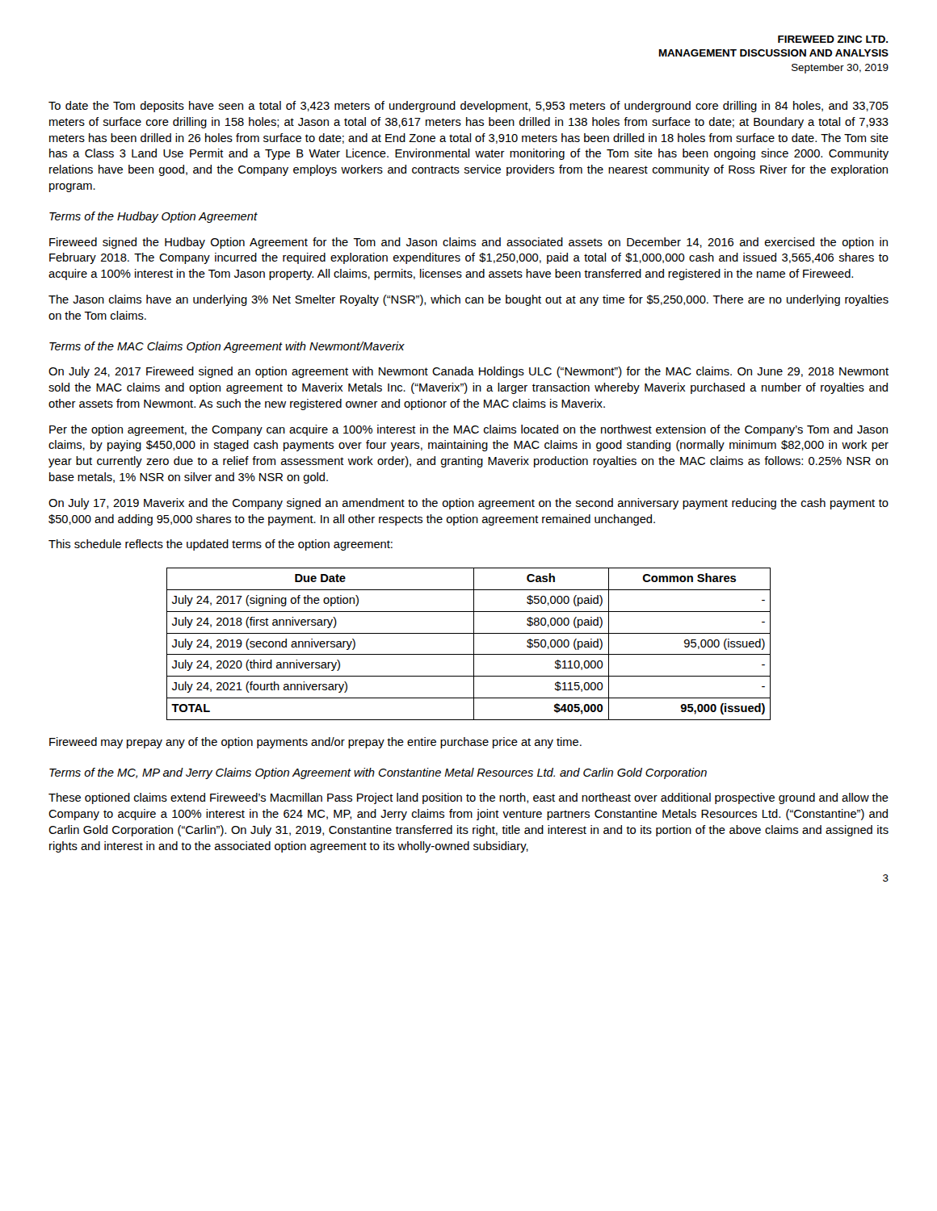FIREWEED ZINC LTD.
MANAGEMENT DISCUSSION AND ANALYSIS
September 30, 2019
To date the Tom deposits have seen a total of 3,423 meters of underground development, 5,953 meters of underground core drilling in 84 holes, and 33,705 meters of surface core drilling in 158 holes; at Jason a total of 38,617 meters has been drilled in 138 holes from surface to date; at Boundary a total of 7,933 meters has been drilled in 26 holes from surface to date; and at End Zone a total of 3,910 meters has been drilled in 18 holes from surface to date. The Tom site has a Class 3 Land Use Permit and a Type B Water Licence. Environmental water monitoring of the Tom site has been ongoing since 2000. Community relations have been good, and the Company employs workers and contracts service providers from the nearest community of Ross River for the exploration program.
Terms of the Hudbay Option Agreement
Fireweed signed the Hudbay Option Agreement for the Tom and Jason claims and associated assets on December 14, 2016 and exercised the option in February 2018. The Company incurred the required exploration expenditures of $1,250,000, paid a total of $1,000,000 cash and issued 3,565,406 shares to acquire a 100% interest in the Tom Jason property. All claims, permits, licenses and assets have been transferred and registered in the name of Fireweed.
The Jason claims have an underlying 3% Net Smelter Royalty (“NSR”), which can be bought out at any time for $5,250,000. There are no underlying royalties on the Tom claims.
Terms of the MAC Claims Option Agreement with Newmont/Maverix
On July 24, 2017 Fireweed signed an option agreement with Newmont Canada Holdings ULC (“Newmont”) for the MAC claims. On June 29, 2018 Newmont sold the MAC claims and option agreement to Maverix Metals Inc. (“Maverix”) in a larger transaction whereby Maverix purchased a number of royalties and other assets from Newmont. As such the new registered owner and optionor of the MAC claims is Maverix.
Per the option agreement, the Company can acquire a 100% interest in the MAC claims located on the northwest extension of the Company’s Tom and Jason claims, by paying $450,000 in staged cash payments over four years, maintaining the MAC claims in good standing (normally minimum $82,000 in work per year but currently zero due to a relief from assessment work order), and granting Maverix production royalties on the MAC claims as follows: 0.25% NSR on base metals, 1% NSR on silver and 3% NSR on gold.
On July 17, 2019 Maverix and the Company signed an amendment to the option agreement on the second anniversary payment reducing the cash payment to $50,000 and adding 95,000 shares to the payment. In all other respects the option agreement remained unchanged.
This schedule reflects the updated terms of the option agreement:
| Due Date | Cash | Common Shares |
| --- | --- | --- |
| July 24, 2017 (signing of the option) | $50,000 (paid) | - |
| July 24, 2018 (first anniversary) | $80,000 (paid) | - |
| July 24, 2019 (second anniversary) | $50,000 (paid) | 95,000 (issued) |
| July 24, 2020 (third anniversary) | $110,000 | - |
| July 24, 2021 (fourth anniversary) | $115,000 | - |
| TOTAL | $405,000 | 95,000 (issued) |
Fireweed may prepay any of the option payments and/or prepay the entire purchase price at any time.
Terms of the MC, MP and Jerry Claims Option Agreement with Constantine Metal Resources Ltd. and Carlin Gold Corporation
These optioned claims extend Fireweed’s Macmillan Pass Project land position to the north, east and northeast over additional prospective ground and allow the Company to acquire a 100% interest in the 624 MC, MP, and Jerry claims from joint venture partners Constantine Metals Resources Ltd. (“Constantine”) and Carlin Gold Corporation (“Carlin”). On July 31, 2019, Constantine transferred its right, title and interest in and to its portion of the above claims and assigned its rights and interest in and to the associated option agreement to its wholly-owned subsidiary,
3